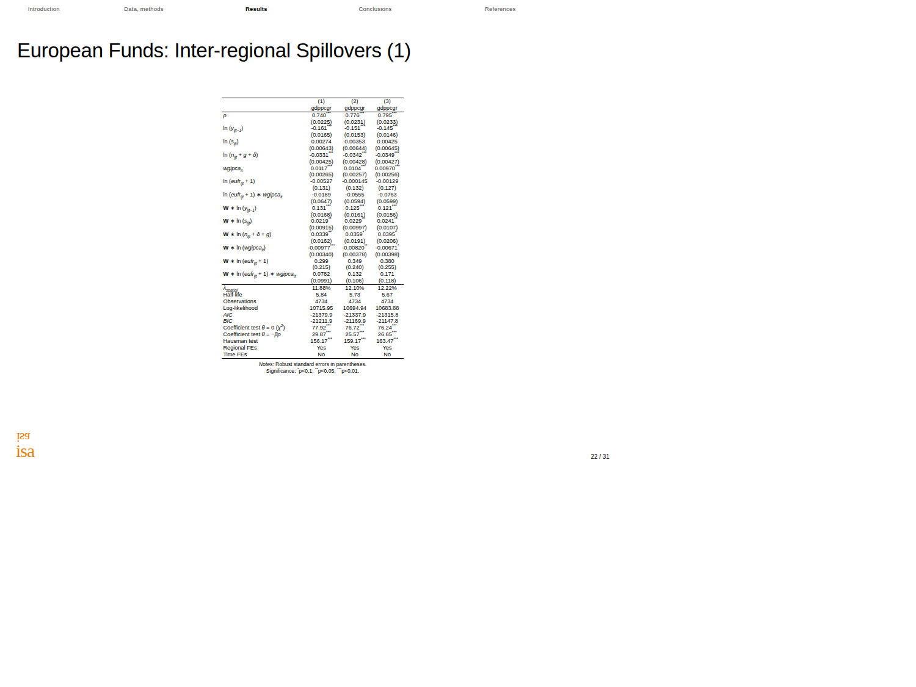Introduction
Data, methods
Results
Conclusions
References
European Funds: Inter-regional Spillovers (1)
| | (1) | (2) | (3) |
| | gdppcgr | gdppcgr | gdppcgr |
| ρ | 0.740 *** | 0.776 *** | 0.795 *** |
| | (0.0225) | (0.0231) | (0.0233) |
| ln ( y ijt−1 ) | -0.161 *** | -0.151 *** | -0.145 *** |
| | (0.0165) | (0.0153) | (0.0146) |
| ln ( s ijt ) | 0.00274 | 0.00353 | 0.00425 |
| | (0.00643) | (0.00644) | (0.00645) |
| ln ( n ijt + g + δ ) | -0.0331 *** | -0.0342 *** | -0.0349 *** |
| | (0.00425) | (0.00428) | (0.00427) |
| wgipca it | 0.0117 *** | 0.0104 *** | 0.00970 *** |
| | (0.00265) | (0.00257) | (0.00256) |
| ln ( eufr ijt + 1) | -0.00527 | -0.000145 | -0.00129 |
| | (0.131) | (0.132) | (0.127) |
| ln ( eufr ijt + 1) ∗ wgipca it | -0.0189 | -0.0555 | -0.0763 |
| | (0.0647) | (0.0594) | (0.0599) |
| W ∗ ln ( y ijt−1 ) | 0.131 *** | 0.125 *** | 0.121 *** |
| | (0.0168) | (0.0161) | (0.0156) |
| W ∗ ln ( s ijt ) | 0.0219 ** | 0.0229 ** | 0.0241 ** |
| | (0.00915) | (0.00997) | (0.0107) |
| W ∗ ln ( n ijt + δ + g ) | 0.0339 ** | 0.0359 * | 0.0395 * |
| | (0.0162) | (0.0191) | (0.0206) |
| W ∗ ln ( wgipca it ) | -0.00977 *** | -0.00820 ** | -0.00671 * |
| | (0.00340) | (0.00378) | (0.00398) |
| W ∗ ln ( eufr ijt + 1) | 0.299 | 0.349 | 0.380 |
| | (0.215) | (0.240) | (0.255) |
| W ∗ ln ( eufr ijt + 1) ∗ wgipca it | 0.0782 | 0.132 | 0.171 |
| | (0.0991) | (0.106) | (0.118) |
| λ spatial | 11.88% | 12.10% | 12.22% |
| Half-life | 5.84 | 5.73 | 5.67 |
| Observations | 4734 | 4734 | 4734 |
| Log-likelihood | 10715.95 | 10694.94 | 10683.88 |
| AIC | -21379.9 | -21337.9 | -21315.8 |
| BIC | -21211.9 | -21169.9 | -21147.8 |
| Coefficient test θ = 0 ( χ 2 ) | 77.92 *** | 76.72 *** | 76.24 *** |
| Coefficient test θ = − βρ | 29.87 *** | 25.57 *** | 26.65 *** |
| Hausman test | 156.17 *** | 159.17 *** | 163.47 *** |
| Regional FEs | Yes | Yes | Yes |
| Time FEs | No | No | No |
Notes: Robust standard errors in parentheses.
Significance: *p<0.1; **p<0.05; ***p<0.01.
isaisa
22 / 31